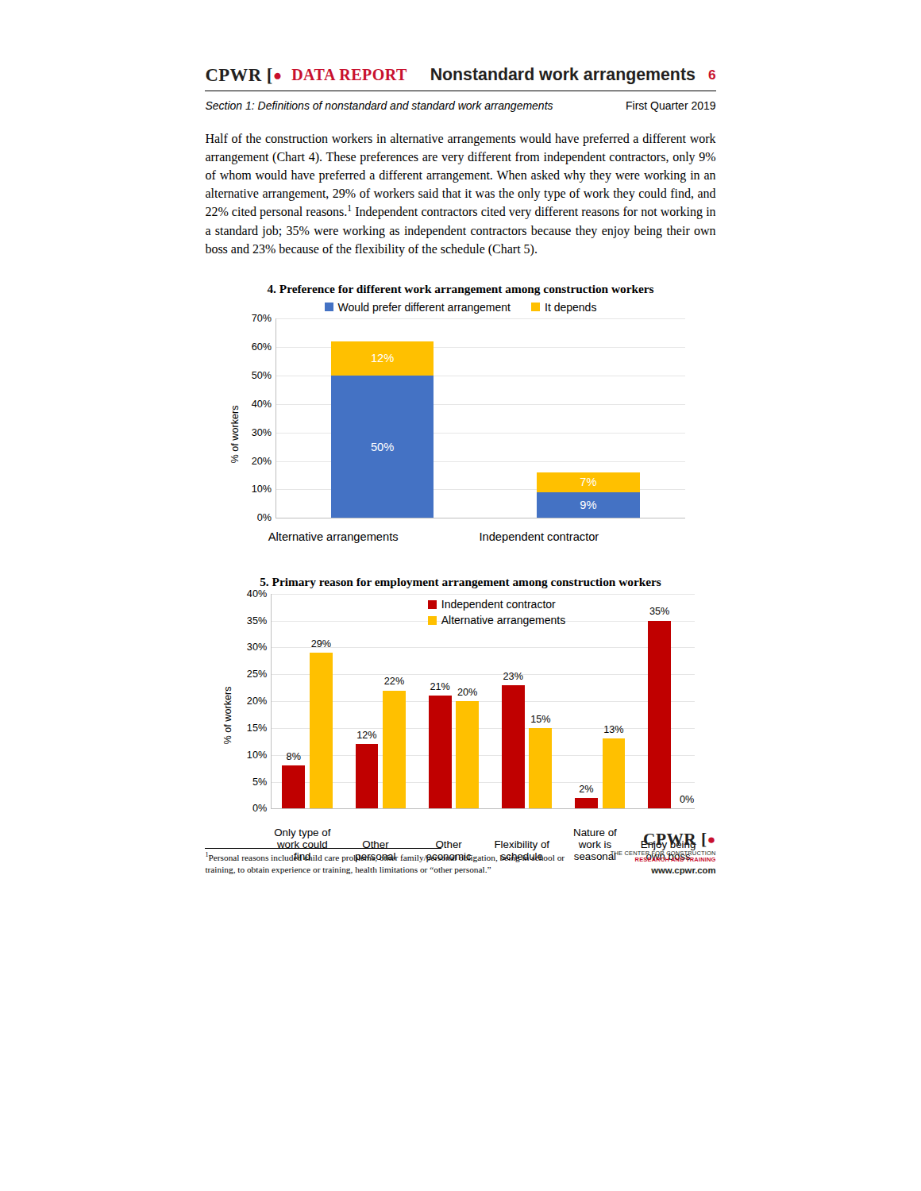CPWR [●
DATA REPORT
Nonstandard work arrangements
6
Section 1: Definitions of nonstandard and standard work arrangements
First Quarter 2019
Half of the construction workers in alternative arrangements would have preferred a different work arrangement (Chart 4). These preferences are very different from independent contractors, only 9% of whom would have preferred a different arrangement. When asked why they were working in an alternative arrangement, 29% of workers said that it was the only type of work they could find, and 22% cited personal reasons.1 Independent contractors cited very different reasons for not working in a standard job; 35% were working as independent contractors because they enjoy being their own boss and 23% because of the flexibility of the schedule (Chart 5).
4. Preference for different work arrangement among construction workers
Would prefer different arrangement
It depends
% of workers
70%
60%
50%
40%
30%
20%
10%
0%
12%
50%
7%
9%
Alternative arrangements
Independent contractor
5. Primary reason for employment arrangement among construction workers
% of workers
40%
35%
30%
25%
20%
15%
10%
5%
0%
Independent contractor
Alternative arrangements
8%
29%
12%
22%
21%
20%
23%
15%
2%
13%
35%
0%
Only type of
work could
find
Other
personal
Other
economic
Flexibility of
schedule
Nature of
work is
seasonal
Enjoy being
own boss
1Personal reasons included child care problems, other family/personal obligation, being in school or training, to obtain experience or training, health limitations or “other personal.”
CPWR [●
THE CENTER FOR CONSTRUCTION
RESEARCH AND TRAINING
www.cpwr.com